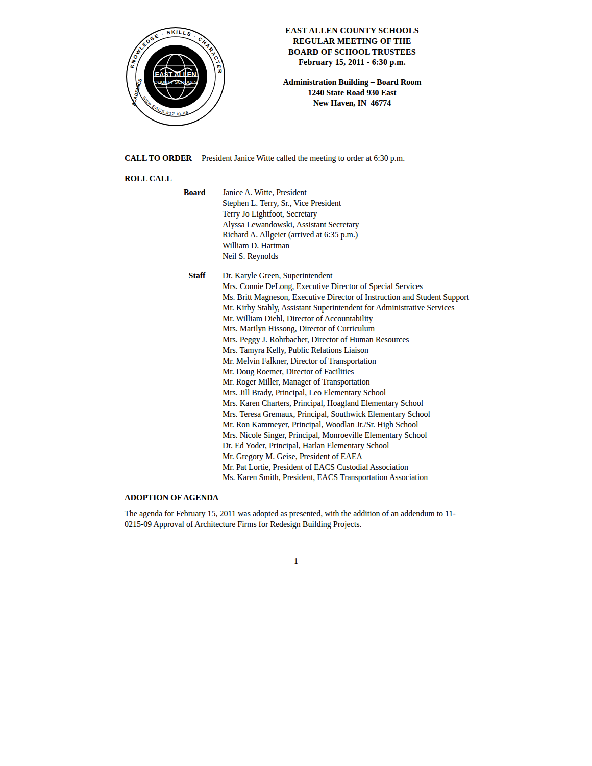EAST ALLEN COUNTY SCHOOLS KNOWLEDGE · SKILLS · CHARACTER www.EACS.k12.in.us ACADEMICS
EAST ALLEN COUNTY SCHOOLS
REGULAR MEETING OF THE
BOARD OF SCHOOL TRUSTEES
February 15, 2011 - 6:30 p.m.
Administration Building – Board Room
1240 State Road 930 East
New Haven, IN 46774
CALL TO ORDER
President Janice Witte called the meeting to order at 6:30 p.m.
Roll Call
Board
Janice A. Witte, President
Stephen L. Terry, Sr., Vice President
Terry Jo Lightfoot, Secretary
Alyssa Lewandowski, Assistant Secretary
Richard A. Allgeier (arrived at 6:35 p.m.)
William D. Hartman
Neil S. Reynolds
Staff
Dr. Karyle Green, Superintendent
Mrs. Connie DeLong, Executive Director of Special Services
Ms. Britt Magneson, Executive Director of Instruction and Student Support
Mr. Kirby Stahly, Assistant Superintendent for Administrative Services
Mr. William Diehl, Director of Accountability
Mrs. Marilyn Hissong, Director of Curriculum
Mrs. Peggy J. Rohrbacher, Director of Human Resources
Mrs. Tamyra Kelly, Public Relations Liaison
Mr. Melvin Falkner, Director of Transportation
Mr. Doug Roemer, Director of Facilities
Mr. Roger Miller, Manager of Transportation
Mrs. Jill Brady, Principal, Leo Elementary School
Mrs. Karen Charters, Principal, Hoagland Elementary School
Mrs. Teresa Gremaux, Principal, Southwick Elementary School
Mr. Ron Kammeyer, Principal, Woodlan Jr./Sr. High School
Mrs. Nicole Singer, Principal, Monroeville Elementary School
Dr. Ed Yoder, Principal, Harlan Elementary School
Mr. Gregory M. Geise, President of EAEA
Mr. Pat Lortie, President of EACS Custodial Association
Ms. Karen Smith, President, EACS Transportation Association
Adoption of Agenda
The agenda for February 15, 2011 was adopted as presented, with the addition of an addendum to 11-0215-09 Approval of Architecture Firms for Redesign Building Projects.
1